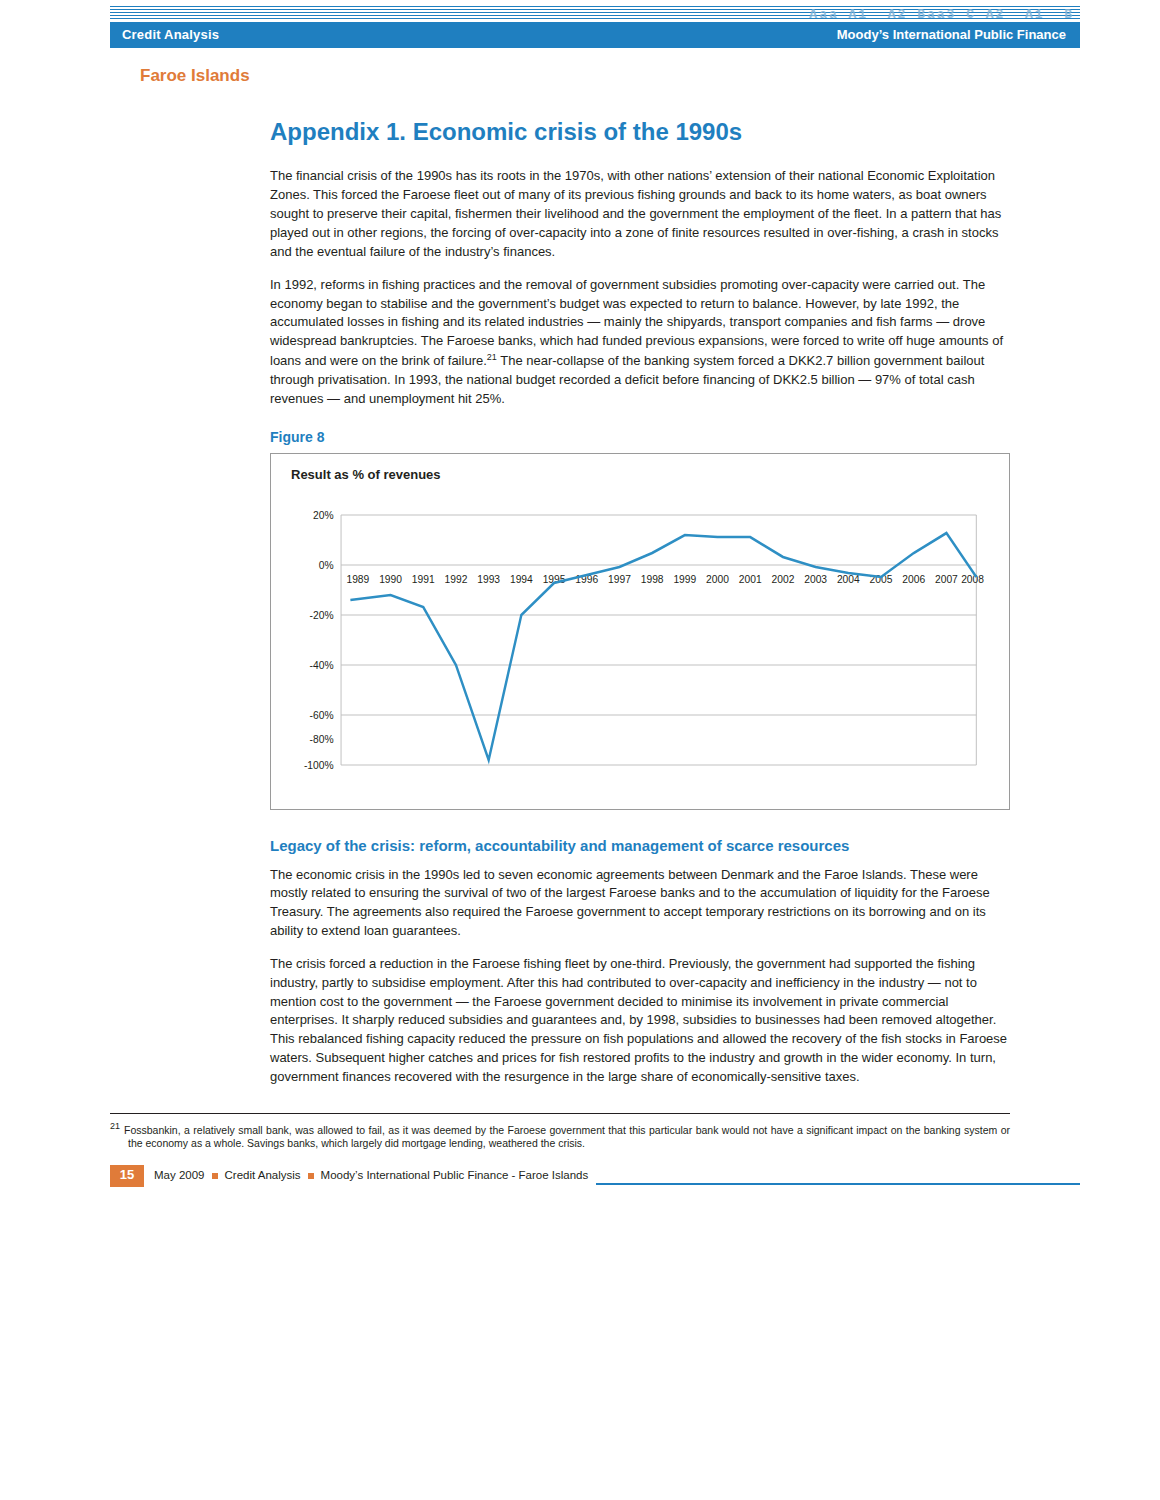Aaa A1 A2 Baa3 C A2 A1 B
Credit Analysis
Moody’s International Public Finance
Faroe Islands
Appendix 1. Economic crisis of the 1990s
The financial crisis of the 1990s has its roots in the 1970s, with other nations’ extension of their national Economic Exploitation Zones. This forced the Faroese fleet out of many of its previous fishing grounds and back to its home waters, as boat owners sought to preserve their capital, fishermen their livelihood and the government the employment of the fleet. In a pattern that has played out in other regions, the forcing of over-capacity into a zone of finite resources resulted in over-fishing, a crash in stocks and the eventual failure of the industry’s finances.
In 1992, reforms in fishing practices and the removal of government subsidies promoting over-capacity were carried out. The economy began to stabilise and the government’s budget was expected to return to balance. However, by late 1992, the accumulated losses in fishing and its related industries — mainly the shipyards, transport companies and fish farms — drove widespread bankruptcies. The Faroese banks, which had funded previous expansions, were forced to write off huge amounts of loans and were on the brink of failure.21 The near-collapse of the banking system forced a DKK2.7 billion government bailout through privatisation. In 1993, the national budget recorded a deficit before financing of DKK2.5 billion — 97% of total cash revenues — and unemployment hit 25%.
Figure 8
Result as % of revenues
20% 0% -20% -40% -60% -80% -100% 1989 1990 1991 1992 1993 1994 1995 1996 1997 1998 1999 2000 2001 2002 2003 2004 2005 2006 2007 2008
Legacy of the crisis: reform, accountability and management of scarce resources
The economic crisis in the 1990s led to seven economic agreements between Denmark and the Faroe Islands. These were mostly related to ensuring the survival of two of the largest Faroese banks and to the accumulation of liquidity for the Faroese Treasury. The agreements also required the Faroese government to accept temporary restrictions on its borrowing and on its ability to extend loan guarantees.
The crisis forced a reduction in the Faroese fishing fleet by one-third. Previously, the government had supported the fishing industry, partly to subsidise employment. After this had contributed to over-capacity and inefficiency in the industry — not to mention cost to the government — the Faroese government decided to minimise its involvement in private commercial enterprises. It sharply reduced subsidies and guarantees and, by 1998, subsidies to businesses had been removed altogether. This rebalanced fishing capacity reduced the pressure on fish populations and allowed the recovery of the fish stocks in Faroese waters. Subsequent higher catches and prices for fish restored profits to the industry and growth in the wider economy. In turn, government finances recovered with the resurgence in the large share of economically-sensitive taxes.
21 Fossbankin, a relatively small bank, was allowed to fail, as it was deemed by the Faroese government that this particular bank would not have a significant impact on the banking system or the economy as a whole. Savings banks, which largely did mortgage lending, weathered the crisis.
15
May 2009 Credit Analysis Moody’s International Public Finance - Faroe Islands